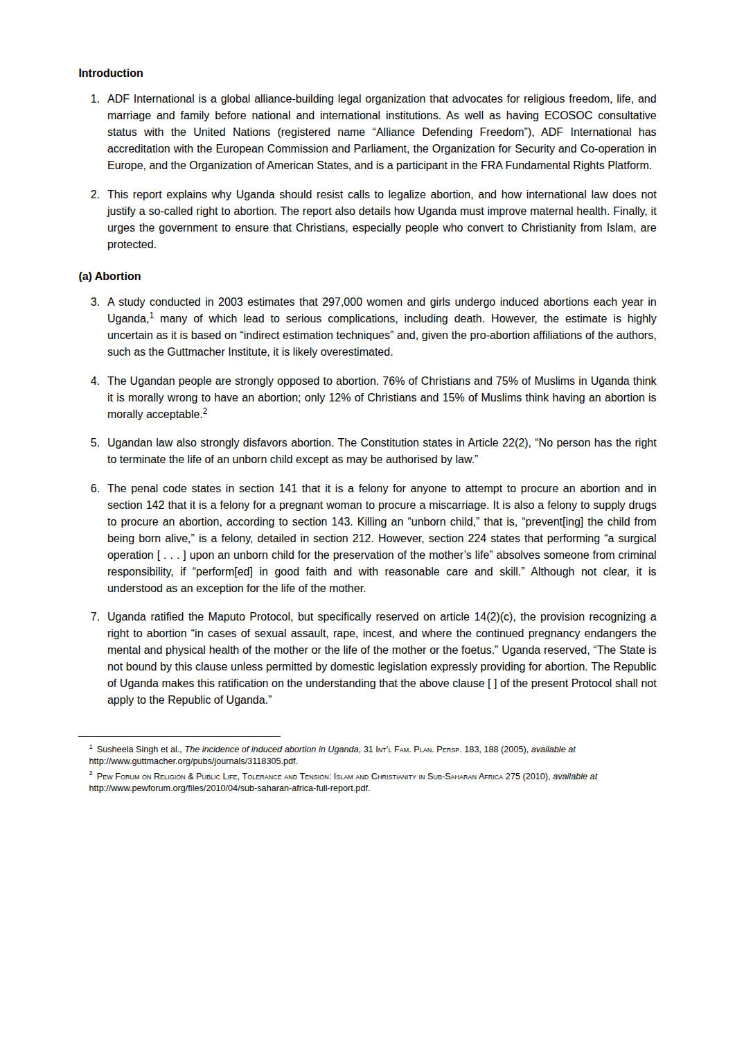Introduction
ADF International is a global alliance-building legal organization that advocates for religious freedom, life, and marriage and family before national and international institutions. As well as having ECOSOC consultative status with the United Nations (registered name “Alliance Defending Freedom”), ADF International has accreditation with the European Commission and Parliament, the Organization for Security and Co-operation in Europe, and the Organization of American States, and is a participant in the FRA Fundamental Rights Platform.
This report explains why Uganda should resist calls to legalize abortion, and how international law does not justify a so-called right to abortion. The report also details how Uganda must improve maternal health. Finally, it urges the government to ensure that Christians, especially people who convert to Christianity from Islam, are protected.
(a) Abortion
A study conducted in 2003 estimates that 297,000 women and girls undergo induced abortions each year in Uganda,1 many of which lead to serious complications, including death. However, the estimate is highly uncertain as it is based on “indirect estimation techniques” and, given the pro-abortion affiliations of the authors, such as the Guttmacher Institute, it is likely overestimated.
The Ugandan people are strongly opposed to abortion. 76% of Christians and 75% of Muslims in Uganda think it is morally wrong to have an abortion; only 12% of Christians and 15% of Muslims think having an abortion is morally acceptable.2
Ugandan law also strongly disfavors abortion. The Constitution states in Article 22(2), “No person has the right to terminate the life of an unborn child except as may be authorised by law.”
The penal code states in section 141 that it is a felony for anyone to attempt to procure an abortion and in section 142 that it is a felony for a pregnant woman to procure a miscarriage. It is also a felony to supply drugs to procure an abortion, according to section 143. Killing an “unborn child,” that is, “prevent[ing] the child from being born alive,” is a felony, detailed in section 212. However, section 224 states that performing “a surgical operation [ . . . ] upon an unborn child for the preservation of the mother’s life” absolves someone from criminal responsibility, if “perform[ed] in good faith and with reasonable care and skill.” Although not clear, it is understood as an exception for the life of the mother.
Uganda ratified the Maputo Protocol, but specifically reserved on article 14(2)(c), the provision recognizing a right to abortion “in cases of sexual assault, rape, incest, and where the continued pregnancy endangers the mental and physical health of the mother or the life of the mother or the foetus.” Uganda reserved, “The State is not bound by this clause unless permitted by domestic legislation expressly providing for abortion. The Republic of Uganda makes this ratification on the understanding that the above clause [ ] of the present Protocol shall not apply to the Republic of Uganda.”
1 Susheela Singh et al., The incidence of induced abortion in Uganda, 31 Int’l Fam. Plan. Persp. 183, 188 (2005), available at http://www.guttmacher.org/pubs/journals/3118305.pdf.
2 Pew Forum on Religion & Public Life, Tolerance and Tension: Islam and Christianity in Sub-Saharan Africa 275 (2010), available at http://www.pewforum.org/files/2010/04/sub-saharan-africa-full-report.pdf.